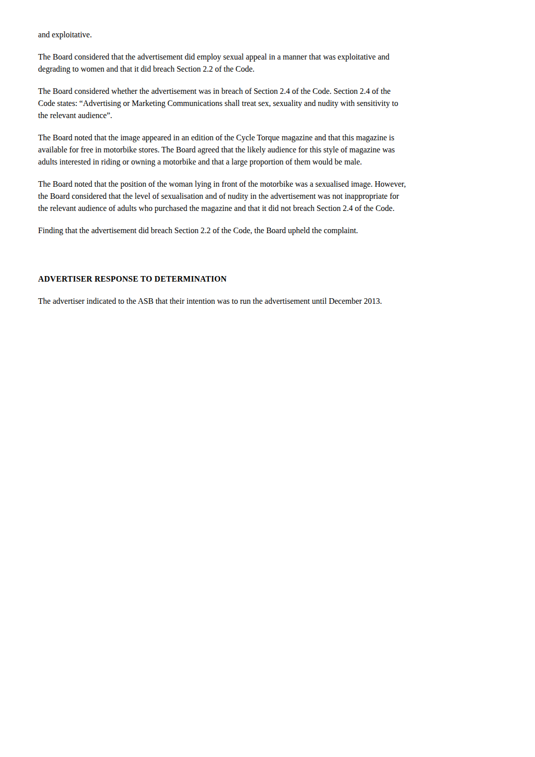and exploitative.
The Board considered that the advertisement did employ sexual appeal in a manner that was exploitative and degrading to women and that it did breach Section 2.2 of the Code.
The Board considered whether the advertisement was in breach of Section 2.4 of the Code. Section 2.4 of the Code states: “Advertising or Marketing Communications shall treat sex, sexuality and nudity with sensitivity to the relevant audience”.
The Board noted that the image appeared in an edition of the Cycle Torque magazine and that this magazine is available for free in motorbike stores. The Board agreed that the likely audience for this style of magazine was adults interested in riding or owning a motorbike and that a large proportion of them would be male.
The Board noted that the position of the woman lying in front of the motorbike was a sexualised image. However, the Board considered that the level of sexualisation and of nudity in the advertisement was not inappropriate for the relevant audience of adults who purchased the magazine and that it did not breach Section 2.4 of the Code.
Finding that the advertisement did breach Section 2.2 of the Code, the Board upheld the complaint.
ADVERTISER RESPONSE TO DETERMINATION
The advertiser indicated to the ASB that their intention was to run the advertisement until December 2013.